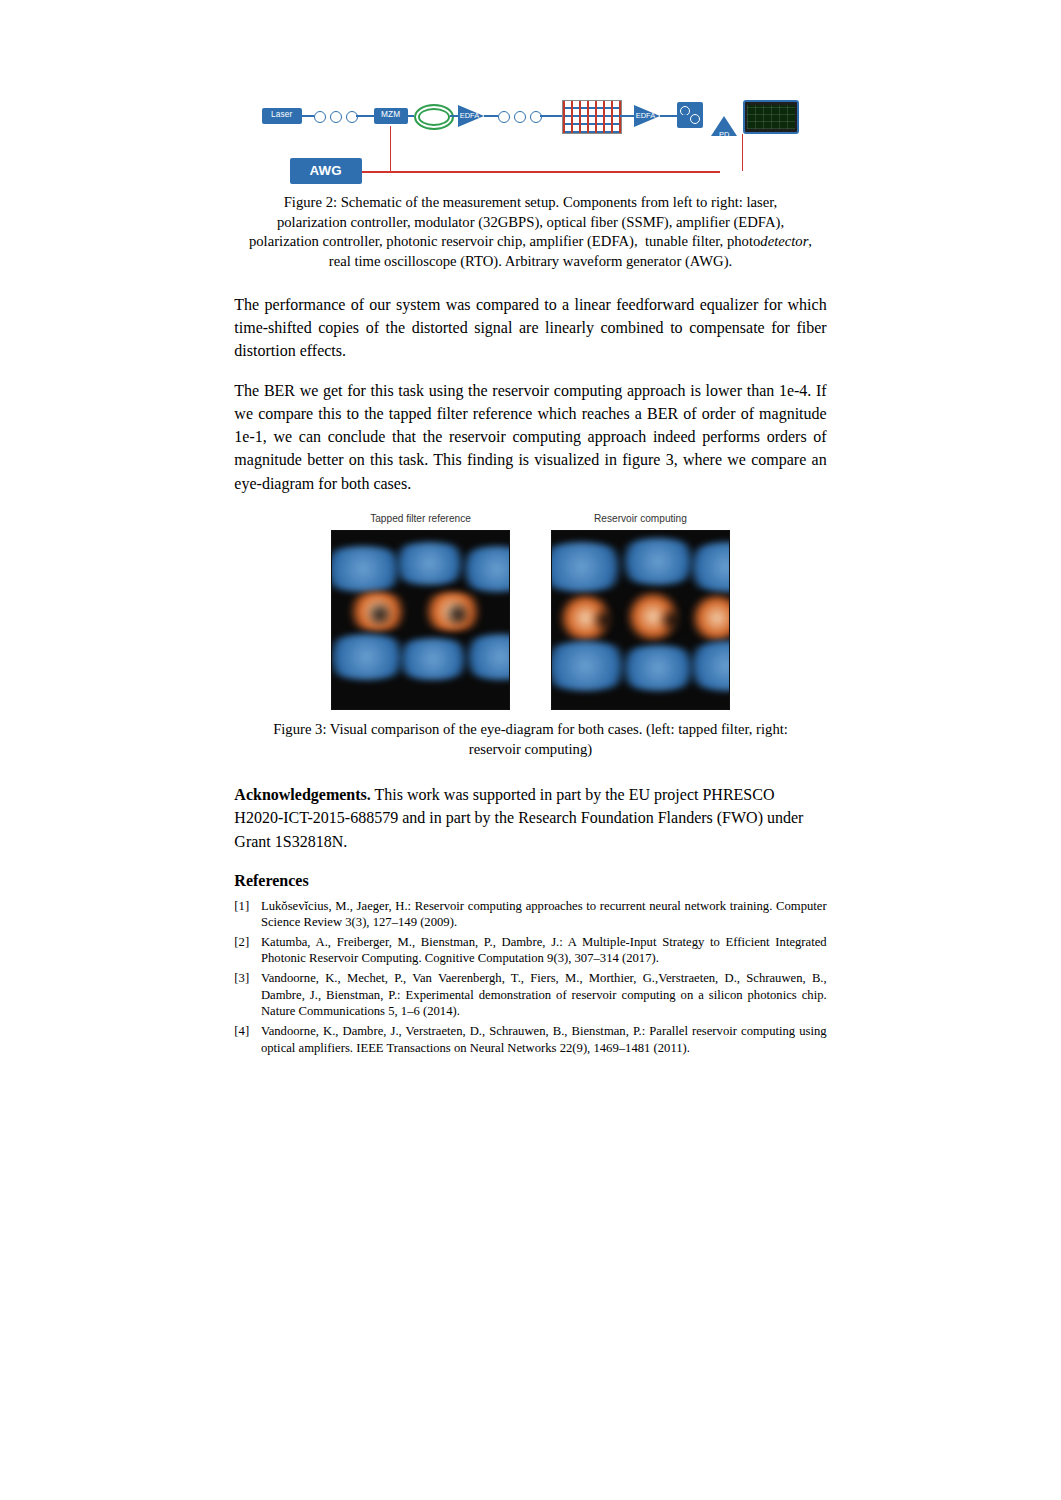Laser
MZM
EDFA
EDFA
PD
AWG
Figure 2: Schematic of the measurement setup. Components from left to right: laser, polarization controller, modulator (32GBPS), optical fiber (SSMF), amplifier (EDFA), polarization controller, photonic reservoir chip, amplifier (EDFA), tunable filter, photodetector, real time oscilloscope (RTO). Arbitrary waveform generator (AWG).
The performance of our system was compared to a linear feedforward equalizer for which time-shifted copies of the distorted signal are linearly combined to compensate for fiber distortion effects.
The BER we get for this task using the reservoir computing approach is lower than 1e-4. If we compare this to the tapped filter reference which reaches a BER of order of magnitude 1e-1, we can conclude that the reservoir computing approach indeed performs orders of magnitude better on this task. This finding is visualized in figure 3, where we compare an eye-diagram for both cases.
Tapped filter reference
Reservoir computing
Figure 3: Visual comparison of the eye-diagram for both cases. (left: tapped filter, right: reservoir computing)
Acknowledgements.
This work was supported in part by the EU project PHRESCO H2020-ICT-2015-688579 and in part by the Research Foundation Flanders (FWO) under Grant 1S32818N.
References
[1] Lukŏsevĭcius, M., Jaeger, H.: Reservoir computing approaches to recurrent neural network training. Computer Science Review 3(3), 127–149 (2009).
[2] Katumba, A., Freiberger, M., Bienstman, P., Dambre, J.: A Multiple-Input Strategy to Efficient Integrated Photonic Reservoir Computing. Cognitive Computation 9(3), 307–314 (2017).
[3] Vandoorne, K., Mechet, P., Van Vaerenbergh, T., Fiers, M., Morthier, G.,Verstraeten, D., Schrauwen, B., Dambre, J., Bienstman, P.: Experimental demonstration of reservoir computing on a silicon photonics chip. Nature Communications 5, 1–6 (2014).
[4] Vandoorne, K., Dambre, J., Verstraeten, D., Schrauwen, B., Bienstman, P.: Parallel reservoir computing using optical amplifiers. IEEE Transactions on Neural Networks 22(9), 1469–1481 (2011).